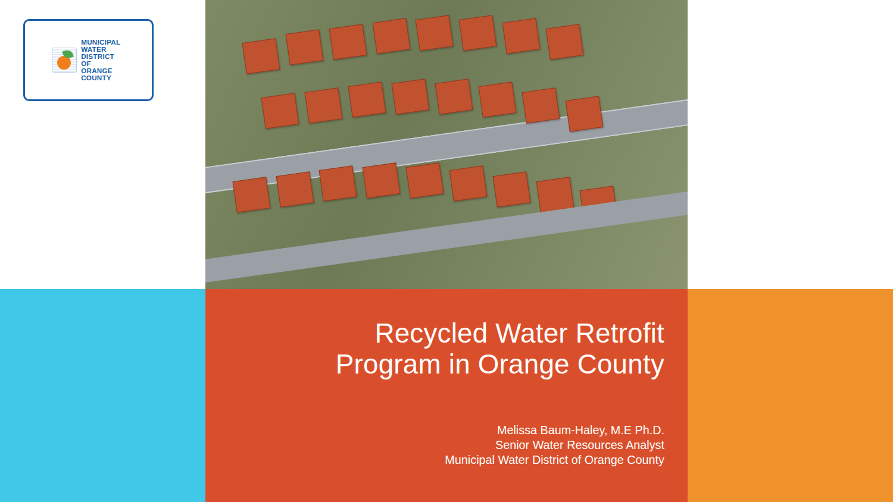Municipal
Water
District
of
Orange
County
Recycled Water Retrofit
Program in Orange County
Melissa Baum-Haley, M.E Ph.D. Senior Water Resources Analyst Municipal Water District of Orange County